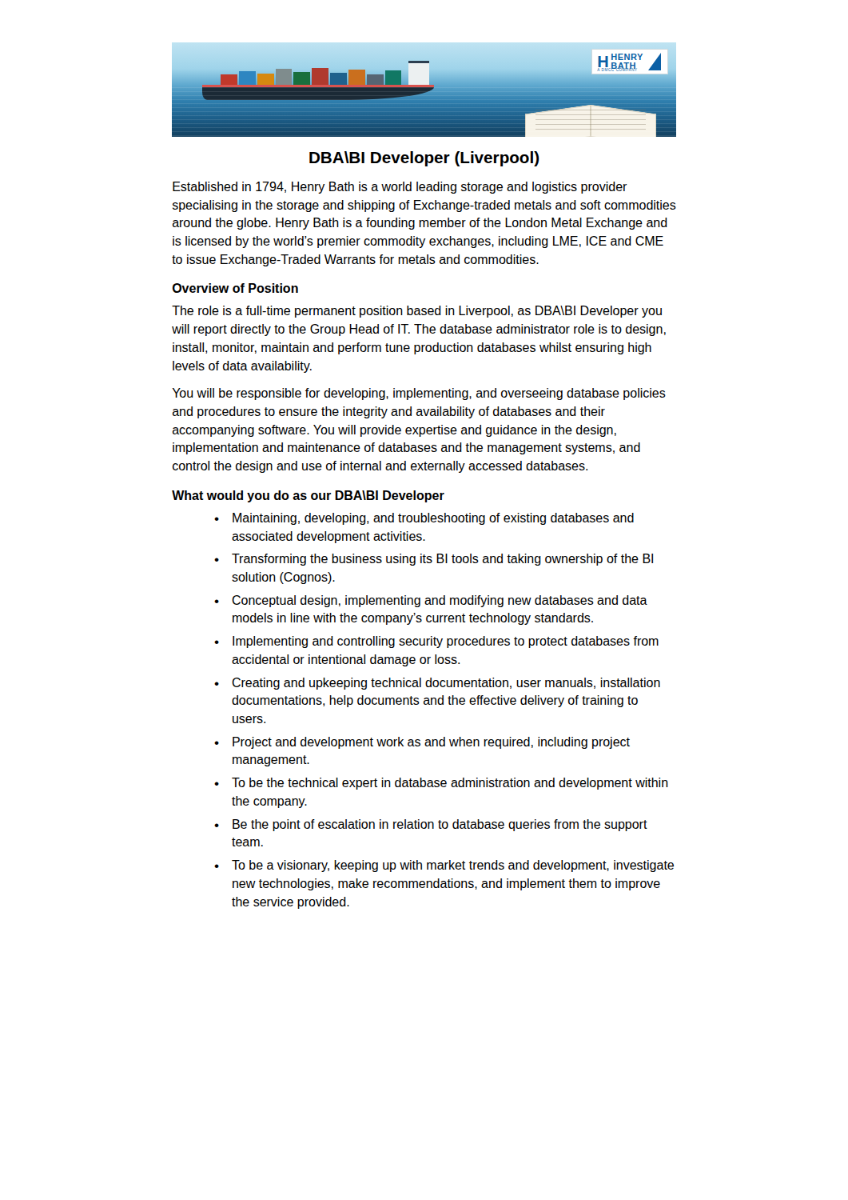HHENRY BATH
A DMCC COMPANY
DBA\BI Developer (Liverpool)
Established in 1794, Henry Bath is a world leading storage and logistics provider specialising in the storage and shipping of Exchange-traded metals and soft commodities around the globe. Henry Bath is a founding member of the London Metal Exchange and is licensed by the world’s premier commodity exchanges, including LME, ICE and CME to issue Exchange-Traded Warrants for metals and commodities.
Overview of Position
The role is a full-time permanent position based in Liverpool, as DBA\BI Developer you will report directly to the Group Head of IT. The database administrator role is to design, install, monitor, maintain and perform tune production databases whilst ensuring high levels of data availability.
You will be responsible for developing, implementing, and overseeing database policies and procedures to ensure the integrity and availability of databases and their accompanying software. You will provide expertise and guidance in the design, implementation and maintenance of databases and the management systems, and control the design and use of internal and externally accessed databases.
What would you do as our DBA\BI Developer
Maintaining, developing, and troubleshooting of existing databases and associated development activities.
Transforming the business using its BI tools and taking ownership of the BI solution (Cognos).
Conceptual design, implementing and modifying new databases and data models in line with the company’s current technology standards.
Implementing and controlling security procedures to protect databases from accidental or intentional damage or loss.
Creating and upkeeping technical documentation, user manuals, installation documentations, help documents and the effective delivery of training to users.
Project and development work as and when required, including project management.
To be the technical expert in database administration and development within the company.
Be the point of escalation in relation to database queries from the support team.
To be a visionary, keeping up with market trends and development, investigate new technologies, make recommendations, and implement them to improve the service provided.